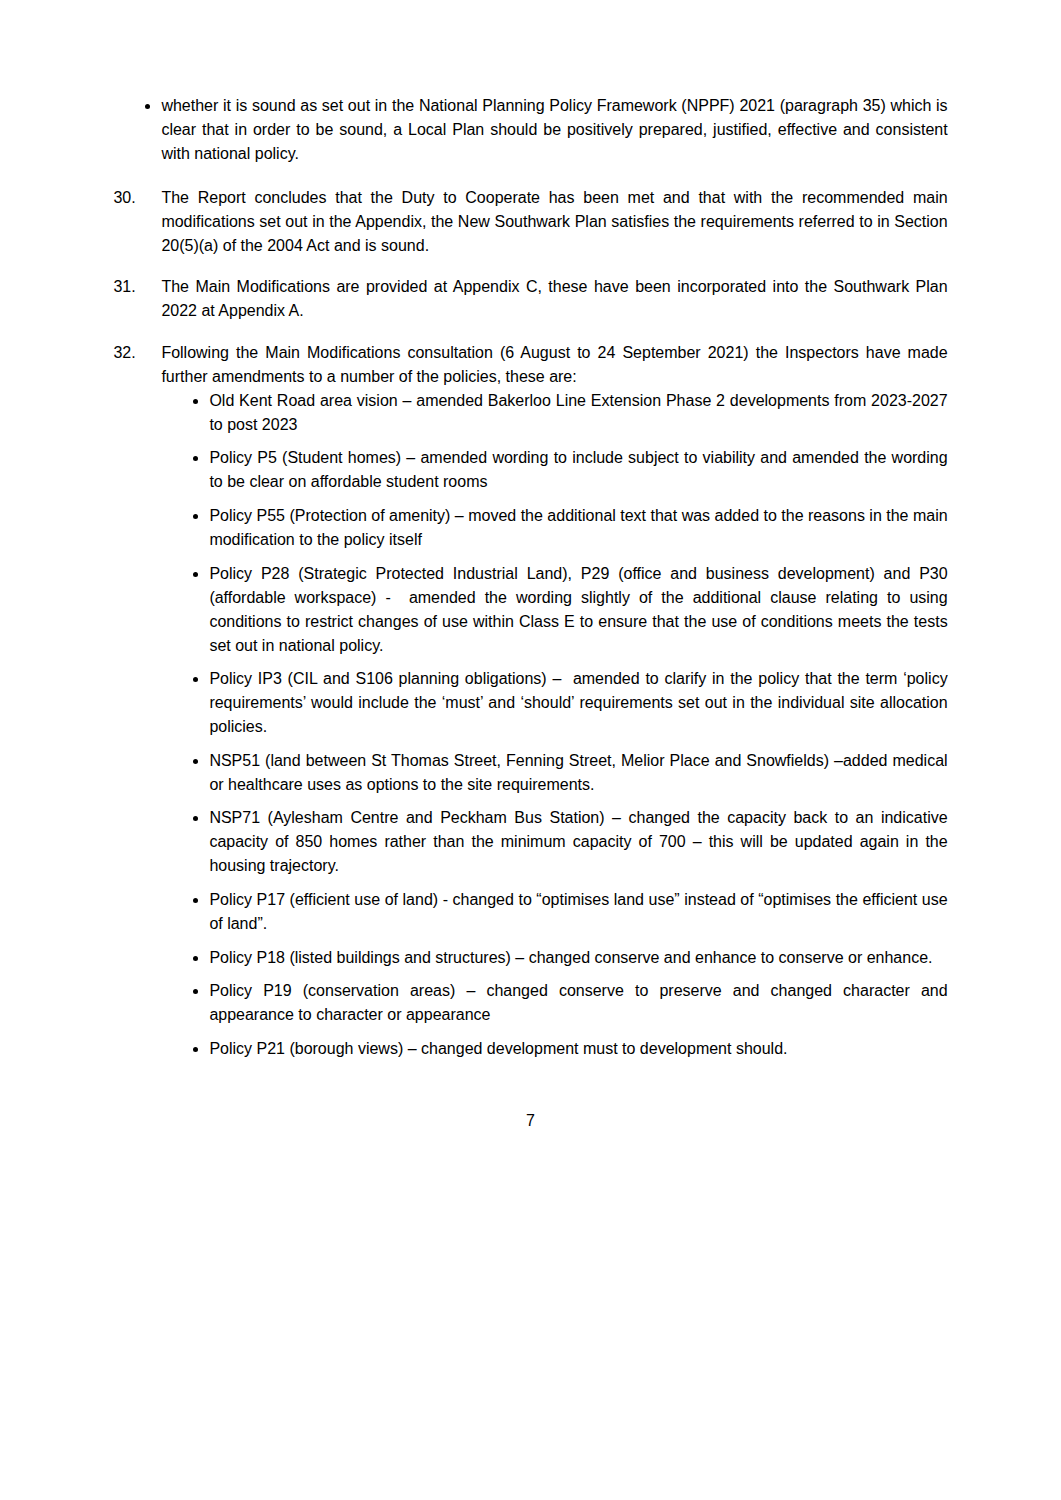whether it is sound as set out in the National Planning Policy Framework (NPPF) 2021 (paragraph 35) which is clear that in order to be sound, a Local Plan should be positively prepared, justified, effective and consistent with national policy.
30. The Report concludes that the Duty to Cooperate has been met and that with the recommended main modifications set out in the Appendix, the New Southwark Plan satisfies the requirements referred to in Section 20(5)(a) of the 2004 Act and is sound.
31. The Main Modifications are provided at Appendix C, these have been incorporated into the Southwark Plan 2022 at Appendix A.
32. Following the Main Modifications consultation (6 August to 24 September 2021) the Inspectors have made further amendments to a number of the policies, these are:
Old Kent Road area vision – amended Bakerloo Line Extension Phase 2 developments from 2023-2027 to post 2023
Policy P5 (Student homes) – amended wording to include subject to viability and amended the wording to be clear on affordable student rooms
Policy P55 (Protection of amenity) – moved the additional text that was added to the reasons in the main modification to the policy itself
Policy P28 (Strategic Protected Industrial Land), P29 (office and business development) and P30 (affordable workspace) - amended the wording slightly of the additional clause relating to using conditions to restrict changes of use within Class E to ensure that the use of conditions meets the tests set out in national policy.
Policy IP3 (CIL and S106 planning obligations) – amended to clarify in the policy that the term ‘policy requirements’ would include the ‘must’ and ‘should’ requirements set out in the individual site allocation policies.
NSP51 (land between St Thomas Street, Fenning Street, Melior Place and Snowfields) –added medical or healthcare uses as options to the site requirements.
NSP71 (Aylesham Centre and Peckham Bus Station) – changed the capacity back to an indicative capacity of 850 homes rather than the minimum capacity of 700 – this will be updated again in the housing trajectory.
Policy P17 (efficient use of land) - changed to “optimises land use” instead of “optimises the efficient use of land”.
Policy P18 (listed buildings and structures) – changed conserve and enhance to conserve or enhance.
Policy P19 (conservation areas) – changed conserve to preserve and changed character and appearance to character or appearance
Policy P21 (borough views) – changed development must to development should.
7